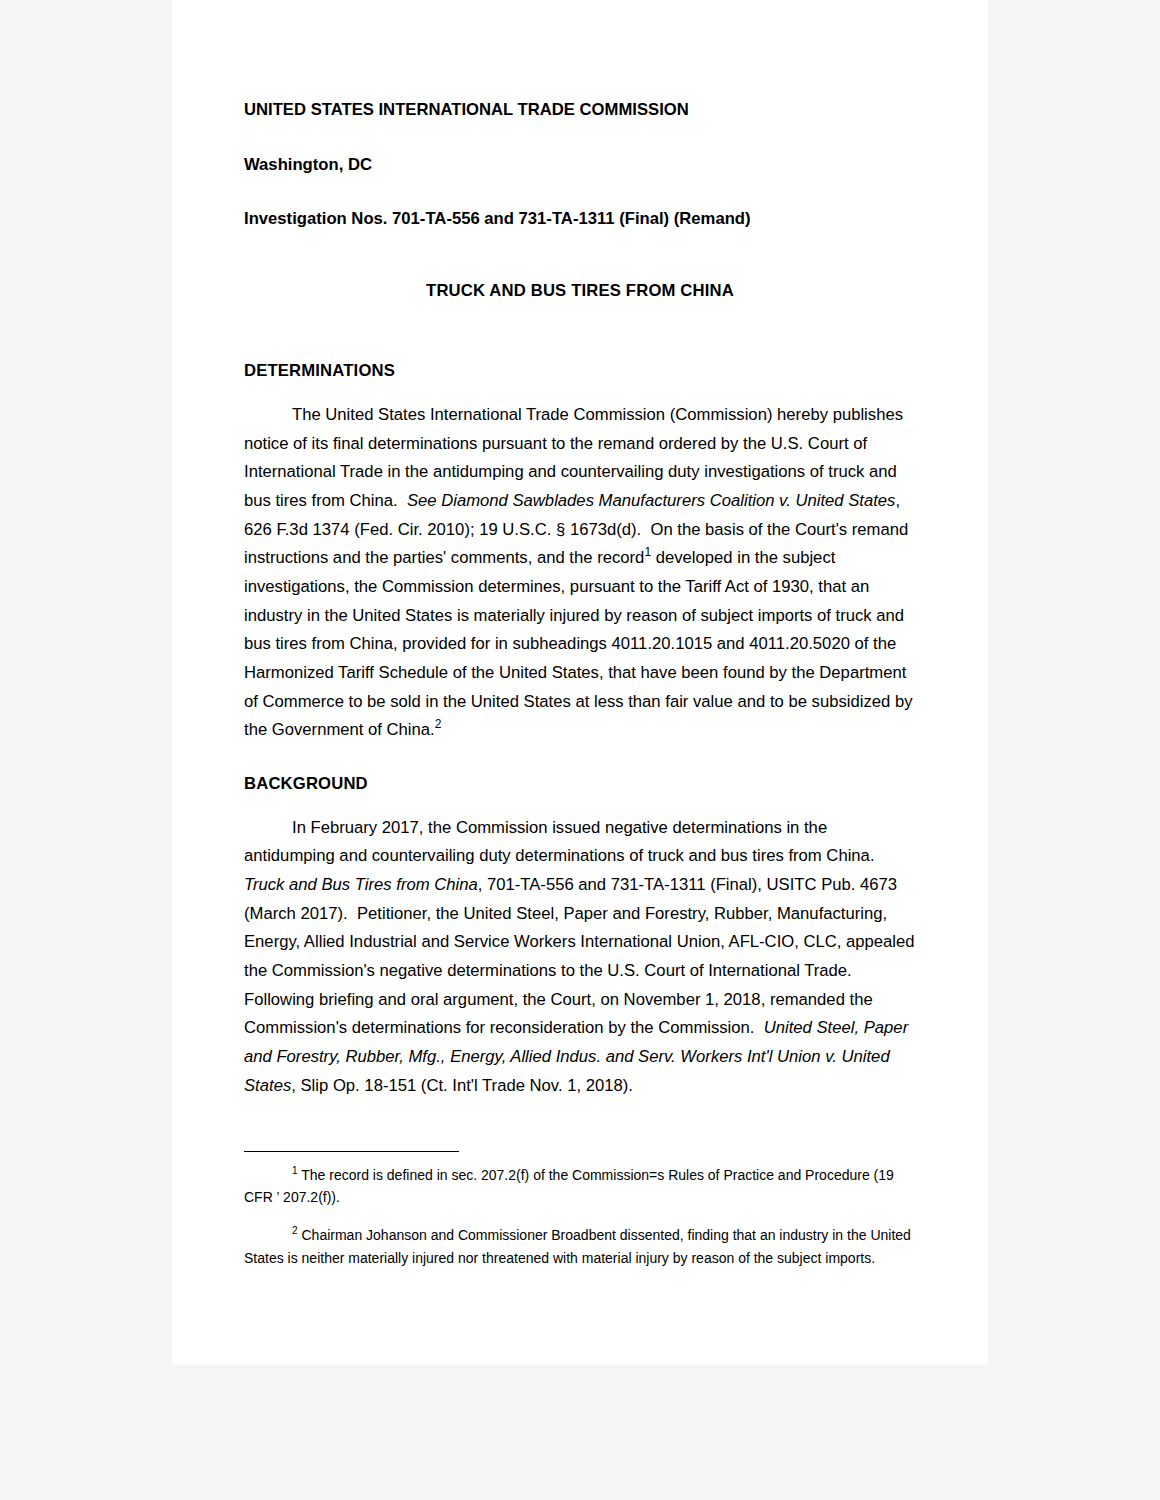UNITED STATES INTERNATIONAL TRADE COMMISSION
Washington, DC
Investigation Nos. 701-TA-556 and 731-TA-1311 (Final) (Remand)
TRUCK AND BUS TIRES FROM CHINA
DETERMINATIONS
The United States International Trade Commission (Commission) hereby publishes notice of its final determinations pursuant to the remand ordered by the U.S. Court of International Trade in the antidumping and countervailing duty investigations of truck and bus tires from China. See Diamond Sawblades Manufacturers Coalition v. United States, 626 F.3d 1374 (Fed. Cir. 2010); 19 U.S.C. § 1673d(d). On the basis of the Court's remand instructions and the parties' comments, and the record1 developed in the subject investigations, the Commission determines, pursuant to the Tariff Act of 1930, that an industry in the United States is materially injured by reason of subject imports of truck and bus tires from China, provided for in subheadings 4011.20.1015 and 4011.20.5020 of the Harmonized Tariff Schedule of the United States, that have been found by the Department of Commerce to be sold in the United States at less than fair value and to be subsidized by the Government of China.2
BACKGROUND
In February 2017, the Commission issued negative determinations in the antidumping and countervailing duty determinations of truck and bus tires from China. Truck and Bus Tires from China, 701-TA-556 and 731-TA-1311 (Final), USITC Pub. 4673 (March 2017). Petitioner, the United Steel, Paper and Forestry, Rubber, Manufacturing, Energy, Allied Industrial and Service Workers International Union, AFL-CIO, CLC, appealed the Commission's negative determinations to the U.S. Court of International Trade. Following briefing and oral argument, the Court, on November 1, 2018, remanded the Commission's determinations for reconsideration by the Commission. United Steel, Paper and Forestry, Rubber, Mfg., Energy, Allied Indus. and Serv. Workers Int'l Union v. United States, Slip Op. 18-151 (Ct. Int'l Trade Nov. 1, 2018).
1 The record is defined in sec. 207.2(f) of the Commission=s Rules of Practice and Procedure (19 CFR ' 207.2(f)).
2 Chairman Johanson and Commissioner Broadbent dissented, finding that an industry in the United States is neither materially injured nor threatened with material injury by reason of the subject imports.